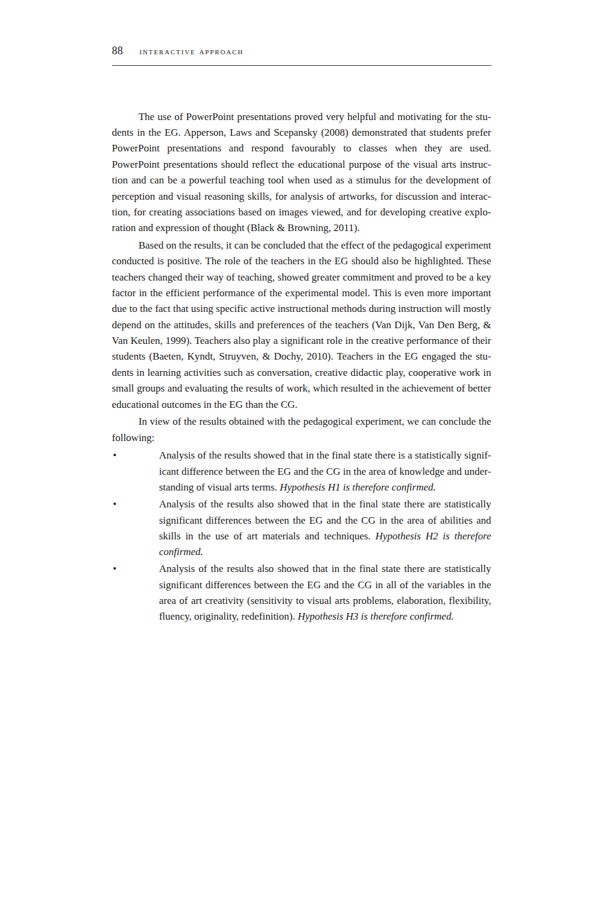88 Interactive Approach
The use of PowerPoint presentations proved very helpful and motivating for the students in the EG. Apperson, Laws and Scepansky (2008) demonstrated that students prefer PowerPoint presentations and respond favourably to classes when they are used. PowerPoint presentations should reflect the educational purpose of the visual arts instruction and can be a powerful teaching tool when used as a stimulus for the development of perception and visual reasoning skills, for analysis of artworks, for discussion and interaction, for creating associations based on images viewed, and for developing creative exploration and expression of thought (Black & Browning, 2011).
Based on the results, it can be concluded that the effect of the pedagogical experiment conducted is positive. The role of the teachers in the EG should also be highlighted. These teachers changed their way of teaching, showed greater commitment and proved to be a key factor in the efficient performance of the experimental model. This is even more important due to the fact that using specific active instructional methods during instruction will mostly depend on the attitudes, skills and preferences of the teachers (Van Dijk, Van Den Berg, & Van Keulen, 1999). Teachers also play a significant role in the creative performance of their students (Baeten, Kyndt, Struyven, & Dochy, 2010). Teachers in the EG engaged the students in learning activities such as conversation, creative didactic play, cooperative work in small groups and evaluating the results of work, which resulted in the achievement of better educational outcomes in the EG than the CG.
In view of the results obtained with the pedagogical experiment, we can conclude the following:
Analysis of the results showed that in the final state there is a statistically significant difference between the EG and the CG in the area of knowledge and understanding of visual arts terms. Hypothesis H1 is therefore confirmed.
Analysis of the results also showed that in the final state there are statistically significant differences between the EG and the CG in the area of abilities and skills in the use of art materials and techniques. Hypothesis H2 is therefore confirmed.
Analysis of the results also showed that in the final state there are statistically significant differences between the EG and the CG in all of the variables in the area of art creativity (sensitivity to visual arts problems, elaboration, flexibility, fluency, originality, redefinition). Hypothesis H3 is therefore confirmed.